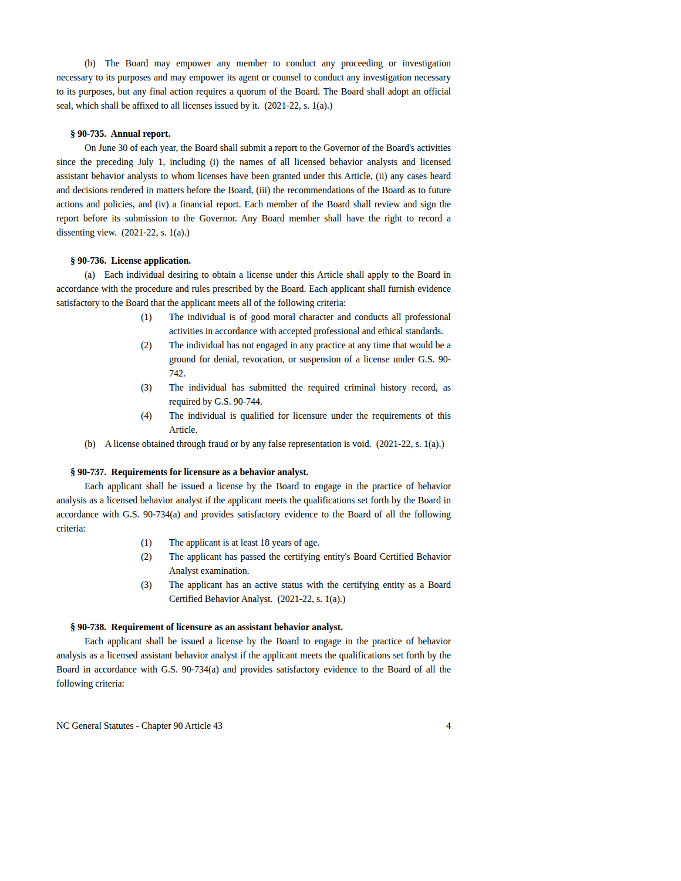(b) The Board may empower any member to conduct any proceeding or investigation necessary to its purposes and may empower its agent or counsel to conduct any investigation necessary to its purposes, but any final action requires a quorum of the Board. The Board shall adopt an official seal, which shall be affixed to all licenses issued by it. (2021-22, s. 1(a).)
§ 90-735. Annual report.
On June 30 of each year, the Board shall submit a report to the Governor of the Board's activities since the preceding July 1, including (i) the names of all licensed behavior analysts and licensed assistant behavior analysts to whom licenses have been granted under this Article, (ii) any cases heard and decisions rendered in matters before the Board, (iii) the recommendations of the Board as to future actions and policies, and (iv) a financial report. Each member of the Board shall review and sign the report before its submission to the Governor. Any Board member shall have the right to record a dissenting view. (2021-22, s. 1(a).)
§ 90-736. License application.
(a) Each individual desiring to obtain a license under this Article shall apply to the Board in accordance with the procedure and rules prescribed by the Board. Each applicant shall furnish evidence satisfactory to the Board that the applicant meets all of the following criteria:
(1) The individual is of good moral character and conducts all professional activities in accordance with accepted professional and ethical standards.
(2) The individual has not engaged in any practice at any time that would be a ground for denial, revocation, or suspension of a license under G.S. 90-742.
(3) The individual has submitted the required criminal history record, as required by G.S. 90-744.
(4) The individual is qualified for licensure under the requirements of this Article.
(b) A license obtained through fraud or by any false representation is void. (2021-22, s. 1(a).)
§ 90-737. Requirements for licensure as a behavior analyst.
Each applicant shall be issued a license by the Board to engage in the practice of behavior analysis as a licensed behavior analyst if the applicant meets the qualifications set forth by the Board in accordance with G.S. 90-734(a) and provides satisfactory evidence to the Board of all the following criteria:
(1) The applicant is at least 18 years of age.
(2) The applicant has passed the certifying entity's Board Certified Behavior Analyst examination.
(3) The applicant has an active status with the certifying entity as a Board Certified Behavior Analyst. (2021-22, s. 1(a).)
§ 90-738. Requirement of licensure as an assistant behavior analyst.
Each applicant shall be issued a license by the Board to engage in the practice of behavior analysis as a licensed assistant behavior analyst if the applicant meets the qualifications set forth by the Board in accordance with G.S. 90-734(a) and provides satisfactory evidence to the Board of all the following criteria:
NC General Statutes - Chapter 90 Article 43 4